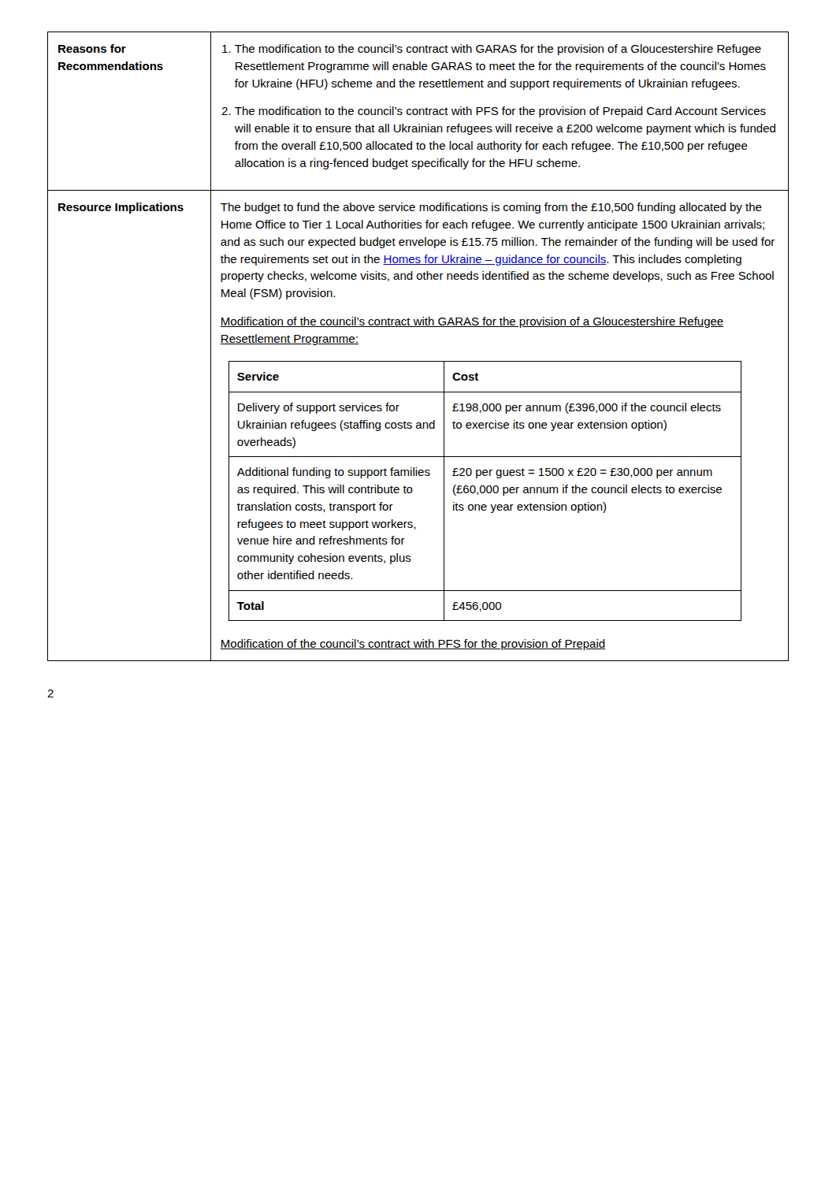| Reasons for Recommendations | The modification to the council’s contract with GARAS for the provision of a Gloucestershire Refugee Resettlement Programme will enable GARAS to meet the for the requirements of the council’s Homes for Ukraine (HFU) scheme and the resettlement and support requirements of Ukrainian refugees. The modification to the council’s contract with PFS for the provision of Prepaid Card Account Services will enable it to ensure that all Ukrainian refugees will receive a £200 welcome payment which is funded from the overall £10,500 allocated to the local authority for each refugee. The £10,500 per refugee allocation is a ring-fenced budget specifically for the HFU scheme. |
| Resource Implications | The budget to fund the above service modifications is coming from the £10,500 funding allocated by the Home Office to Tier 1 Local Authorities for each refugee. We currently anticipate 1500 Ukrainian arrivals; and as such our expected budget envelope is £15.75 million. The remainder of the funding will be used for the requirements set out in the Homes for Ukraine – guidance for councils . This includes completing property checks, welcome visits, and other needs identified as the scheme develops, such as Free School Meal (FSM) provision. Modification of the council’s contract with GARAS for the provision of a Gloucestershire Refugee Resettlement Programme: / Service / Cost / / --- / --- / / Delivery of support services for Ukrainian refugees (staffing costs and overheads) / £198,000 per annum (£396,000 if the council elects to exercise its one year extension option) / / Additional funding to support families as required. This will contribute to translation costs, transport for refugees to meet support workers, venue hire and refreshments for community cohesion events, plus other identified needs. / £20 per guest = 1500 x £20 = £30,000 per annum (£60,000 per annum if the council elects to exercise its one year extension option) / / Total / £456,000 / Modification of the council’s contract with PFS for the provision of Prepaid |
2